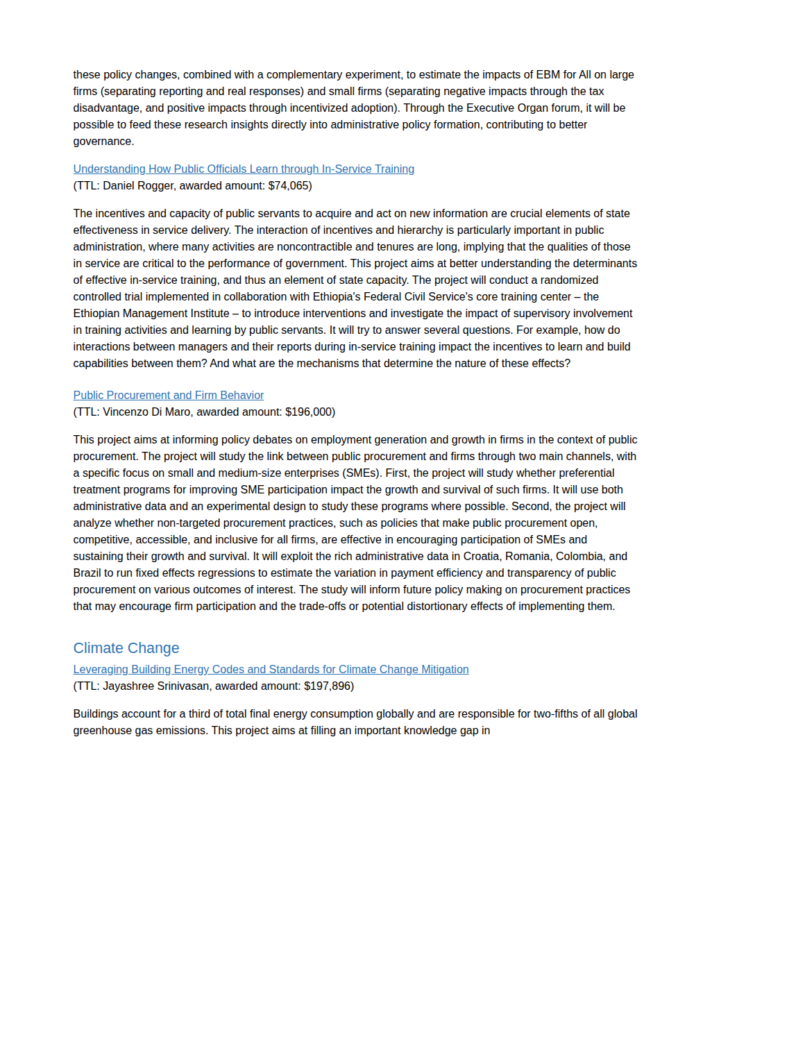these policy changes, combined with a complementary experiment, to estimate the impacts of EBM for All on large firms (separating reporting and real responses) and small firms (separating negative impacts through the tax disadvantage, and positive impacts through incentivized adoption). Through the Executive Organ forum, it will be possible to feed these research insights directly into administrative policy formation, contributing to better governance.
Understanding How Public Officials Learn through In-Service Training
(TTL: Daniel Rogger, awarded amount: $74,065)
The incentives and capacity of public servants to acquire and act on new information are crucial elements of state effectiveness in service delivery. The interaction of incentives and hierarchy is particularly important in public administration, where many activities are noncontractible and tenures are long, implying that the qualities of those in service are critical to the performance of government. This project aims at better understanding the determinants of effective in-service training, and thus an element of state capacity. The project will conduct a randomized controlled trial implemented in collaboration with Ethiopia's Federal Civil Service's core training center – the Ethiopian Management Institute – to introduce interventions and investigate the impact of supervisory involvement in training activities and learning by public servants. It will try to answer several questions. For example, how do interactions between managers and their reports during in-service training impact the incentives to learn and build capabilities between them? And what are the mechanisms that determine the nature of these effects?
Public Procurement and Firm Behavior
(TTL: Vincenzo Di Maro, awarded amount: $196,000)
This project aims at informing policy debates on employment generation and growth in firms in the context of public procurement. The project will study the link between public procurement and firms through two main channels, with a specific focus on small and medium-size enterprises (SMEs). First, the project will study whether preferential treatment programs for improving SME participation impact the growth and survival of such firms. It will use both administrative data and an experimental design to study these programs where possible. Second, the project will analyze whether non-targeted procurement practices, such as policies that make public procurement open, competitive, accessible, and inclusive for all firms, are effective in encouraging participation of SMEs and sustaining their growth and survival. It will exploit the rich administrative data in Croatia, Romania, Colombia, and Brazil to run fixed effects regressions to estimate the variation in payment efficiency and transparency of public procurement on various outcomes of interest. The study will inform future policy making on procurement practices that may encourage firm participation and the trade-offs or potential distortionary effects of implementing them.
Climate Change
Leveraging Building Energy Codes and Standards for Climate Change Mitigation
(TTL: Jayashree Srinivasan, awarded amount: $197,896)
Buildings account for a third of total final energy consumption globally and are responsible for two-fifths of all global greenhouse gas emissions. This project aims at filling an important knowledge gap in